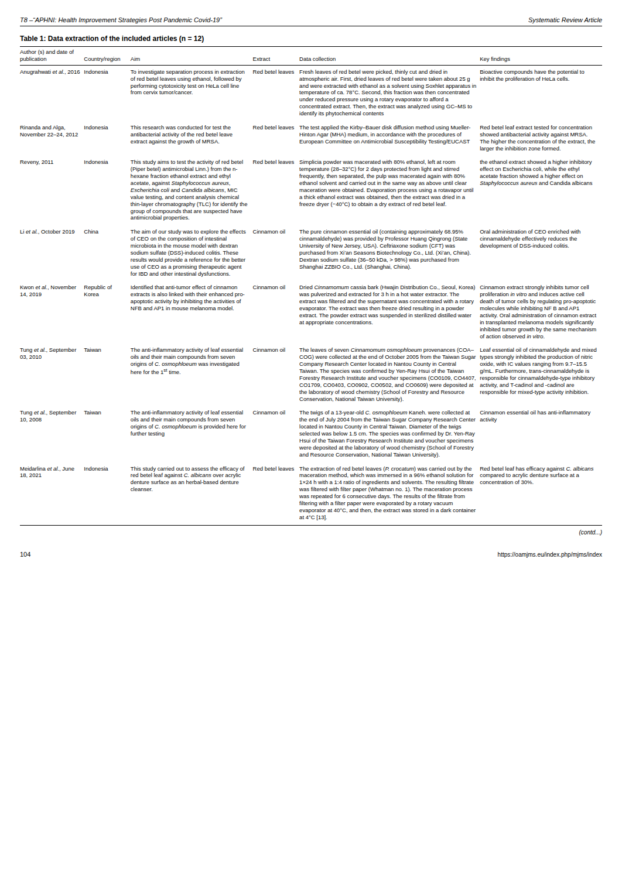T8 –“APHNI: Health Improvement Strategies Post Pandemic Covid-19”
Systematic Review Article
Table 1: Data extraction of the included articles (n = 12)
| Author (s) and date of publication | Country/region | Aim | Extract | Data collection | Key findings |
| --- | --- | --- | --- | --- | --- |
| Anugrahwati et al. , 2016 | Indonesia | To investigate separation process in extraction of red betel leaves using ethanol, followed by performing cytotoxicity test on HeLa cell line from cervix tumor/cancer. | Red betel leaves | Fresh leaves of red betel were picked, thinly cut and dried in atmospheric air. First, dried leaves of red betel were taken about 25 g and were extracted with ethanol as a solvent using Soxhlet apparatus in temperature of ca. 78°C. Second, this fraction was then concentrated under reduced pressure using a rotary evaporator to afford a concentrated extract. Then, the extract was analyzed using GC–MS to identify its phytochemical contents | Bioactive compounds have the potential to inhibit the proliferation of HeLa cells. |
| Rinanda and Alga, November 22–24, 2012 | Indonesia | This research was conducted for test the antibacterial activity of the red betel leave extract against the growth of MRSA. | Red betel leaves | The test applied the Kirby–Bauer disk diffusion method using Mueller-Hinton Agar (MHA) medium, in accordance with the procedures of European Committee on Antimicrobial Susceptibility Testing/EUCAST | Red betel leaf extract tested for concentration showed antibacterial activity against MRSA. The higher the concentration of the extract, the larger the inhibition zone formed. |
| Reveny, 2011 | Indonesia | This study aims to test the activity of red betel (Piper betel) antimicrobial Linn.) from the n-hexane fraction ethanol extract and ethyl acetate, against Staphylococcus aureus , Escherichia coli and Candida albicans , MIC value testing, and content analysis chemical thin-layer chromatography (TLC) for identify the group of compounds that are suspected have antimicrobial properties. | Red betel leaves | Simplicia powder was macerated with 80% ethanol, left at room temperature (28–32°C) for 2 days protected from light and stirred frequently, then separated, the pulp was macerated again with 80% ethanol solvent and carried out in the same way as above until clear maceration were obtained. Evaporation process using a rotavapor until a thick ethanol extract was obtained, then the extract was dried in a freeze dryer (−40°C) to obtain a dry extract of red betel leaf. | the ethanol extract showed a higher inhibitory effect on Escherichia coli, while the ethyl acetate fraction showed a higher effect on Staphylococcus aureus and Candida albicans |
| Li et al. , October 2019 | China | The aim of our study was to explore the effects of CEO on the composition of intestinal microbiota in the mouse model with dextran sodium sulfate (DSS)-induced colitis. These results would provide a reference for the better use of CEO as a promising therapeutic agent for IBD and other intestinal dysfunctions. | Cinnamon oil | The pure cinnamon essential oil (containing approximately 68.95% cinnamaldehyde) was provided by Professor Huang Qingrong (State University of New Jersey, USA). Ceftriaxone sodium (CFT) was purchased from Xi’an Seasons Biotechnology Co., Ltd. (Xi’an, China). Dextran sodium sulfate (36–50 kDa, > 98%) was purchased from Shanghai ZZBIO Co., Ltd. (Shanghai, China). | Oral administration of CEO enriched with cinnamaldehyde effectively reduces the development of DSS-induced colitis. |
| Kwon et al. , November 14, 2019 | Republic of Korea | Identified that anti-tumor effect of cinnamon extracts is also linked with their enhanced pro-apoptotic activity by inhibiting the activities of NFB and AP1 in mouse melanoma model. | Cinnamon oil | Dried Cinnamomum cassia bark (Hwajin Distribution Co., Seoul, Korea) was pulverized and extracted for 3 h in a hot water extractor. The extract was filtered and the supernatant was concentrated with a rotary evaporator. The extract was then freeze dried resulting in a powder extract. The powder extract was suspended in sterilized distilled water at appropriate concentrations. | Cinnamon extract strongly inhibits tumor cell proliferation in vitro and induces active cell death of tumor cells by regulating pro-apoptotic molecules while inhibiting NF B and AP1 activity. Oral administration of cinnamon extract in transplanted melanoma models significantly inhibited tumor growth by the same mechanism of action observed in vitro . |
| Tung et al. , September 03, 2010 | Taiwan | The anti-inflammatory activity of leaf essential oils and their main compounds from seven origins of C. osmophloeum was investigated here for the 1 st time. | Cinnamon oil | The leaves of seven Cinnamomum osmophloeum provenances (COA–COG) were collected at the end of October 2005 from the Taiwan Sugar Company Research Center located in Nantou County in Central Taiwan. The species was confirmed by Yen-Ray Hsui of the Taiwan Forestry Research Institute and voucher specimens (CO0109, CO4407, CO1709, CO0403, CO0902, CO0502, and CO0609) were deposited at the laboratory of wood chemistry (School of Forestry and Resource Conservation, National Taiwan University). | Leaf essential oil of cinnamaldehyde and mixed types strongly inhibited the production of nitric oxide, with IC values ranging from 9.7–15.5 g/mL. Furthermore, trans-cinnamaldehyde is responsible for cinnamaldehyde-type inhibitory activity, and T-cadinol and -cadinol are responsible for mixed-type activity inhibition. |
| Tung et al. , September 10, 2008 | Taiwan | The anti-inflammatory activity of leaf essential oils and their main compounds from seven origins of C. osmophloeum is provided here for further testing | Cinnamon oil | The twigs of a 13-year-old C. osmophloeum Kaneh. were collected at the end of July 2004 from the Taiwan Sugar Company Research Center located in Nantou County in Central Taiwan. Diameter of the twigs selected was below 1.5 cm. The species was confirmed by Dr. Yen-Ray Hsui of the Taiwan Forestry Research Institute and voucher specimens were deposited at the laboratory of wood chemistry (School of Forestry and Resource Conservation, National Taiwan University). | Cinnamon essential oil has anti-inflammatory activity |
| Meidarlina et al. , June 18, 2021 | Indonesia | This study carried out to assess the efficacy of red betel leaf against C. albicans over acrylic denture surface as an herbal-based denture cleanser. | Red betel leaves | The extraction of red betel leaves ( P. crocatum ) was carried out by the maceration method, which was immersed in a 96% ethanol solution for 1×24 h with a 1:4 ratio of ingredients and solvents. The resulting filtrate was filtered with filter paper (Whatman no. 1). The maceration process was repeated for 6 consecutive days. The results of the filtrate from filtering with a filter paper were evaporated by a rotary vacuum evaporator at 40°C, and then, the extract was stored in a dark container at 4°C [13]. | Red betel leaf has efficacy against C. albicans compared to acrylic denture surface at a concentration of 30%. |
(contd...)
104
https://oamjms.eu/index.php/mjms/index